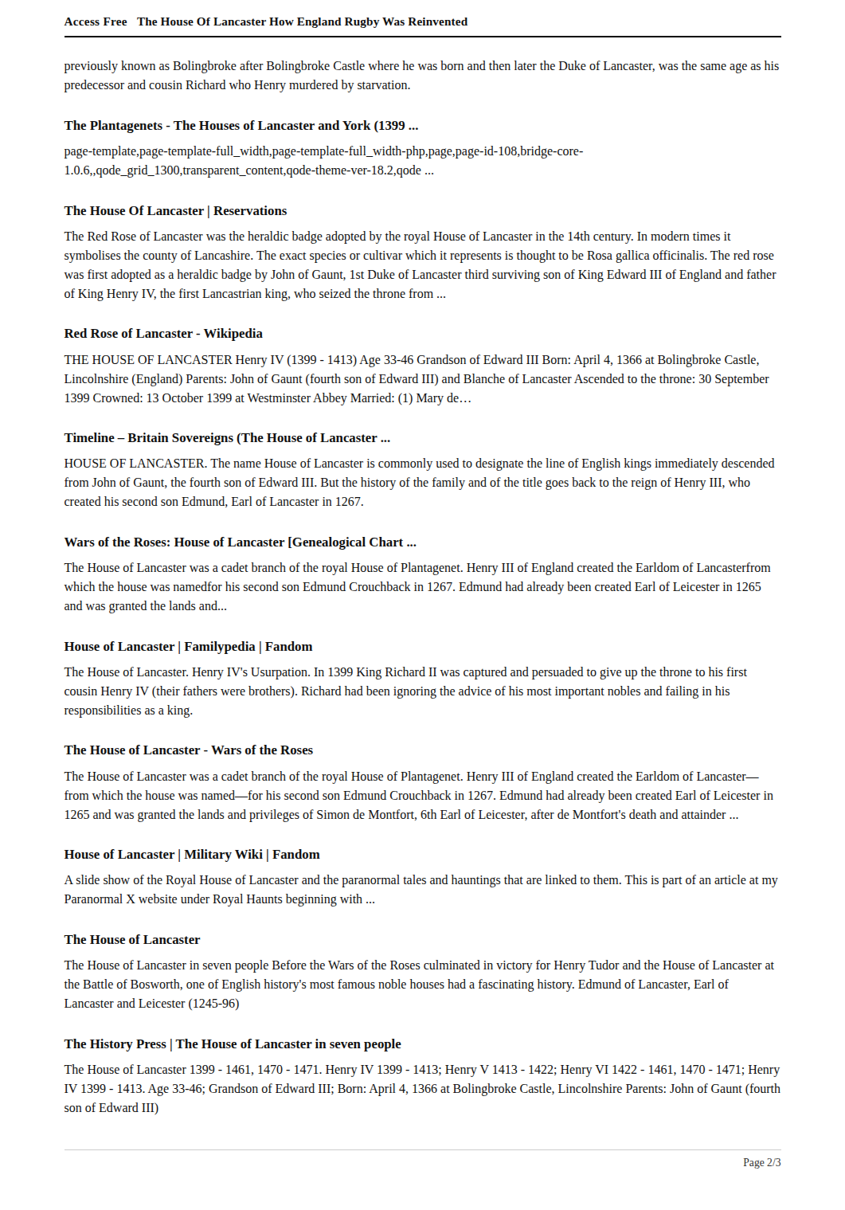Access Free
The House Of Lancaster How England Rugby Was Reinvented
previously known as Bolingbroke after Bolingbroke Castle where he was born and then later the Duke of Lancaster, was the same age as his predecessor and cousin Richard who Henry murdered by starvation.
The Plantagenets - The Houses of Lancaster and York (1399 ...
page-template,page-template-full_width,page-template-full_width-php,page,page-id-108,bridge-core-1.0.6,,qode_grid_1300,transparent_content,qode-theme-ver-18.2,qode ...
The House Of Lancaster | Reservations
The Red Rose of Lancaster was the heraldic badge adopted by the royal House of Lancaster in the 14th century. In modern times it symbolises the county of Lancashire. The exact species or cultivar which it represents is thought to be Rosa gallica officinalis. The red rose was first adopted as a heraldic badge by John of Gaunt, 1st Duke of Lancaster third surviving son of King Edward III of England and father of King Henry IV, the first Lancastrian king, who seized the throne from ...
Red Rose of Lancaster - Wikipedia
THE HOUSE OF LANCASTER Henry IV (1399 - 1413) Age 33-46 Grandson of Edward III Born: April 4, 1366 at Bolingbroke Castle, Lincolnshire (England) Parents: John of Gaunt (fourth son of Edward III) and Blanche of Lancaster Ascended to the throne: 30 September 1399 Crowned: 13 October 1399 at Westminster Abbey Married: (1) Mary de…
Timeline – Britain Sovereigns (The House of Lancaster ...
HOUSE OF LANCASTER. The name House of Lancaster is commonly used to designate the line of English kings immediately descended from John of Gaunt, the fourth son of Edward III. But the history of the family and of the title goes back to the reign of Henry III, who created his second son Edmund, Earl of Lancaster in 1267.
Wars of the Roses: House of Lancaster [Genealogical Chart ...
The House of Lancaster was a cadet branch of the royal House of Plantagenet. Henry III of England created the Earldom of Lancasterfrom which the house was namedfor his second son Edmund Crouchback in 1267. Edmund had already been created Earl of Leicester in 1265 and was granted the lands and...
House of Lancaster | Familypedia | Fandom
The House of Lancaster. Henry IV's Usurpation. In 1399 King Richard II was captured and persuaded to give up the throne to his first cousin Henry IV (their fathers were brothers). Richard had been ignoring the advice of his most important nobles and failing in his responsibilities as a king.
The House of Lancaster - Wars of the Roses
The House of Lancaster was a cadet branch of the royal House of Plantagenet. Henry III of England created the Earldom of Lancaster—from which the house was named—for his second son Edmund Crouchback in 1267. Edmund had already been created Earl of Leicester in 1265 and was granted the lands and privileges of Simon de Montfort, 6th Earl of Leicester, after de Montfort's death and attainder ...
House of Lancaster | Military Wiki | Fandom
A slide show of the Royal House of Lancaster and the paranormal tales and hauntings that are linked to them. This is part of an article at my Paranormal X website under Royal Haunts beginning with ...
The House of Lancaster
The House of Lancaster in seven people Before the Wars of the Roses culminated in victory for Henry Tudor and the House of Lancaster at the Battle of Bosworth, one of English history's most famous noble houses had a fascinating history. Edmund of Lancaster, Earl of Lancaster and Leicester (1245-96)
The History Press | The House of Lancaster in seven people
The House of Lancaster 1399 - 1461, 1470 - 1471. Henry IV 1399 - 1413; Henry V 1413 - 1422; Henry VI 1422 - 1461, 1470 - 1471; Henry IV 1399 - 1413. Age 33-46; Grandson of Edward III; Born: April 4, 1366 at Bolingbroke Castle, Lincolnshire Parents: John of Gaunt (fourth son of Edward III)
Page 2/3